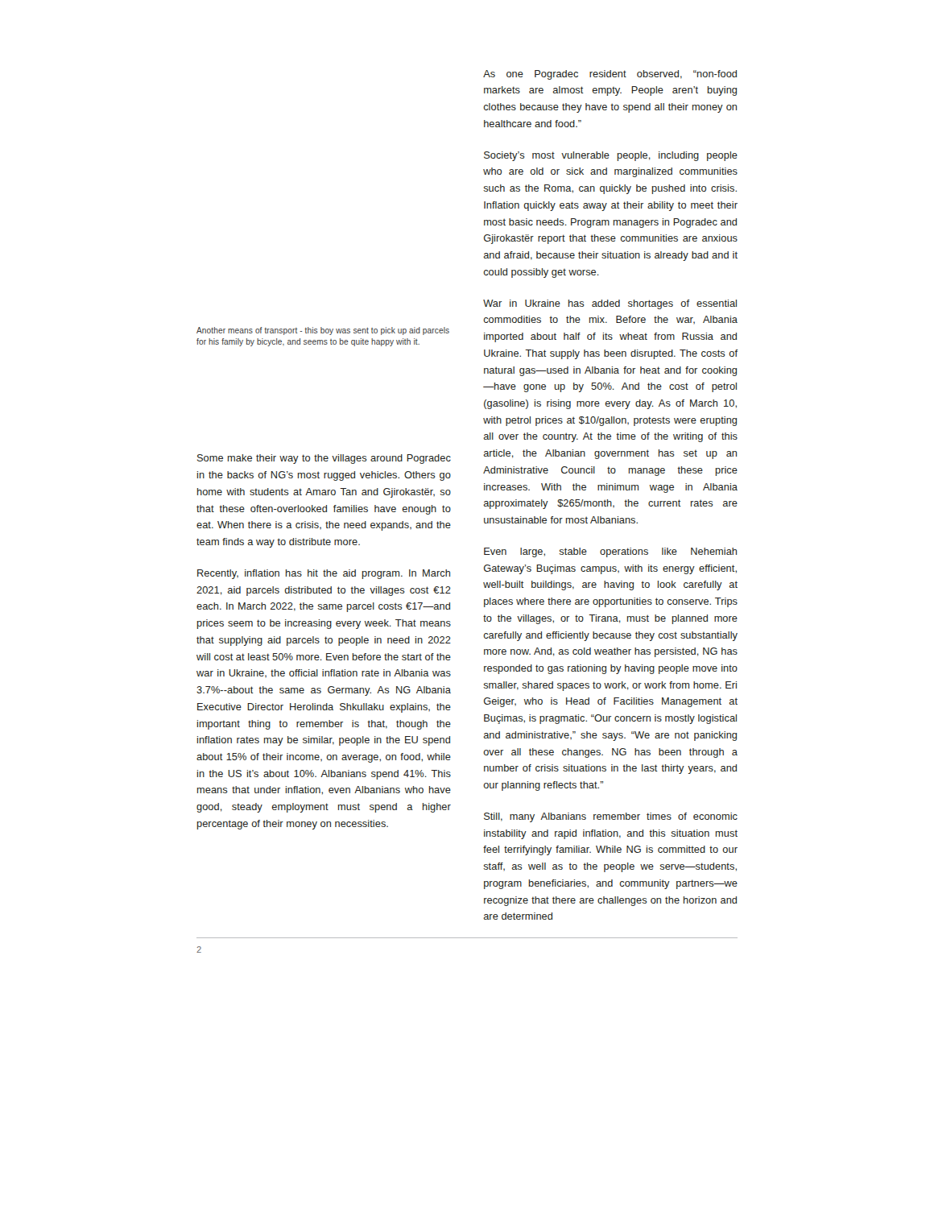Another means of transport - this boy was sent to pick up aid parcels for his family by bicycle, and seems to be quite happy with it.
Some make their way to the villages around Pogradec in the backs of NG’s most rugged vehicles. Others go home with students at Amaro Tan and Gjirokastër, so that these often-overlooked families have enough to eat. When there is a crisis, the need expands, and the team finds a way to distribute more.
Recently, inflation has hit the aid program. In March 2021, aid parcels distributed to the villages cost €12 each. In March 2022, the same parcel costs €17—and prices seem to be increasing every week. That means that supplying aid parcels to people in need in 2022 will cost at least 50% more. Even before the start of the war in Ukraine, the official inflation rate in Albania was 3.7%--about the same as Germany. As NG Albania Executive Director Herolinda Shkullaku explains, the important thing to remember is that, though the inflation rates may be similar, people in the EU spend about 15% of their income, on average, on food, while in the US it’s about 10%. Albanians spend 41%. This means that under inflation, even Albanians who have good, steady employment must spend a higher percentage of their money on necessities.
As one Pogradec resident observed, “non-food markets are almost empty. People aren’t buying clothes because they have to spend all their money on healthcare and food.”
Society’s most vulnerable people, including people who are old or sick and marginalized communities such as the Roma, can quickly be pushed into crisis. Inflation quickly eats away at their ability to meet their most basic needs. Program managers in Pogradec and Gjirokastër report that these communities are anxious and afraid, because their situation is already bad and it could possibly get worse.
War in Ukraine has added shortages of essential commodities to the mix. Before the war, Albania imported about half of its wheat from Russia and Ukraine. That supply has been disrupted. The costs of natural gas—used in Albania for heat and for cooking—have gone up by 50%. And the cost of petrol (gasoline) is rising more every day. As of March 10, with petrol prices at $10/gallon, protests were erupting all over the country. At the time of the writing of this article, the Albanian government has set up an Administrative Council to manage these price increases. With the minimum wage in Albania approximately $265/month, the current rates are unsustainable for most Albanians.
Even large, stable operations like Nehemiah Gateway’s Buçimas campus, with its energy efficient, well-built buildings, are having to look carefully at places where there are opportunities to conserve. Trips to the villages, or to Tirana, must be planned more carefully and efficiently because they cost substantially more now. And, as cold weather has persisted, NG has responded to gas rationing by having people move into smaller, shared spaces to work, or work from home. Eri Geiger, who is Head of Facilities Management at Buçimas, is pragmatic. “Our concern is mostly logistical and administrative,” she says. “We are not panicking over all these changes. NG has been through a number of crisis situations in the last thirty years, and our planning reflects that.”
Still, many Albanians remember times of economic instability and rapid inflation, and this situation must feel terrifyingly familiar. While NG is committed to our staff, as well as to the people we serve—students, program beneficiaries, and community partners—we recognize that there are challenges on the horizon and are determined
2